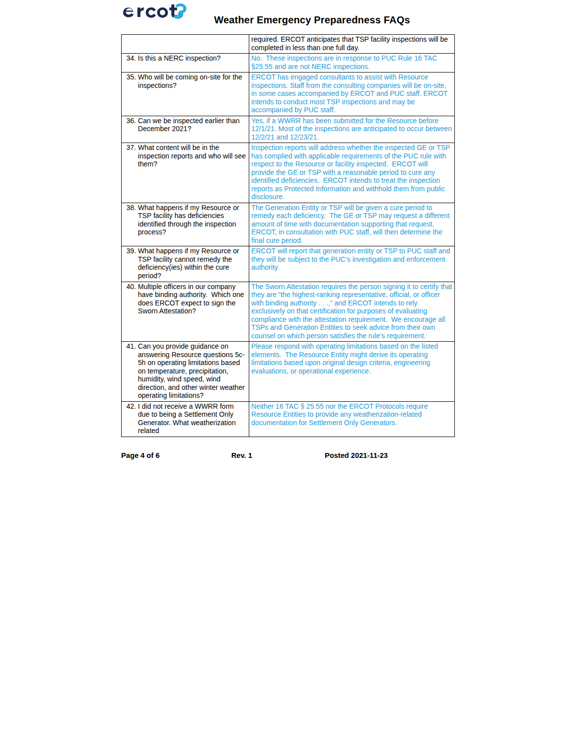Weather Emergency Preparedness FAQs
| | required. ERCOT anticipates that TSP facility inspections will be completed in less than one full day. |
| Is this a NERC inspection? | No. These inspections are in response to PUC Rule 16 TAC §25.55 and are not NERC inspections. |
| Who will be coming on-site for the inspections? | ERCOT has engaged consultants to assist with Resource inspections. Staff from the consulting companies will be on-site, in some cases accompanied by ERCOT and PUC staff. ERCOT intends to conduct most TSP inspections and may be accompanied by PUC staff. |
| Can we be inspected earlier than December 2021? | Yes, if a WWRR has been submitted for the Resource before 12/1/21. Most of the inspections are anticipated to occur between 12/2/21 and 12/23/21. |
| What content will be in the inspection reports and who will see them? | Inspection reports will address whether the inspected GE or TSP has complied with applicable requirements of the PUC rule with respect to the Resource or facility inspected. ERCOT will provide the GE or TSP with a reasonable period to cure any identified deficiencies. ERCOT intends to treat the inspection reports as Protected Information and withhold them from public disclosure. |
| What happens if my Resource or TSP facility has deficiencies identified through the inspection process? | The Generation Entity or TSP will be given a cure period to remedy each deficiency. The GE or TSP may request a different amount of time with documentation supporting that request. ERCOT, in consultation with PUC staff, will then determine the final cure period. |
| What happens if my Resource or TSP facility cannot remedy the deficiency(ies) within the cure period? | ERCOT will report that generation entity or TSP to PUC staff and they will be subject to the PUC’s investigation and enforcement authority. |
| Multiple officers in our company have binding authority. Which one does ERCOT expect to sign the Sworn Attestation? | The Sworn Attestation requires the person signing it to certify that they are “the highest-ranking representative, official, or officer with binding authority . . .,” and ERCOT intends to rely exclusively on that certification for purposes of evaluating compliance with the attestation requirement. We encourage all TSPs and Generation Entities to seek advice from their own counsel on which person satisfies the rule’s requirement. |
| Can you provide guidance on answering Resource questions 5c-5h on operating limitations based on temperature, precipitation, humidity, wind speed, wind direction, and other winter weather operating limitations? | Please respond with operating limitations based on the listed elements. The Resource Entity might derive its operating limitations based upon original design criteria, engineering evaluations, or operational experience. |
| I did not receive a WWRR form due to being a Settlement Only Generator. What weatherization related | Neither 16 TAC § 25.55 nor the ERCOT Protocols require Resource Entities to provide any weatherization-related documentation for Settlement Only Generators. |
Page 4 of 6
Rev. 1
Posted 2021-11-23